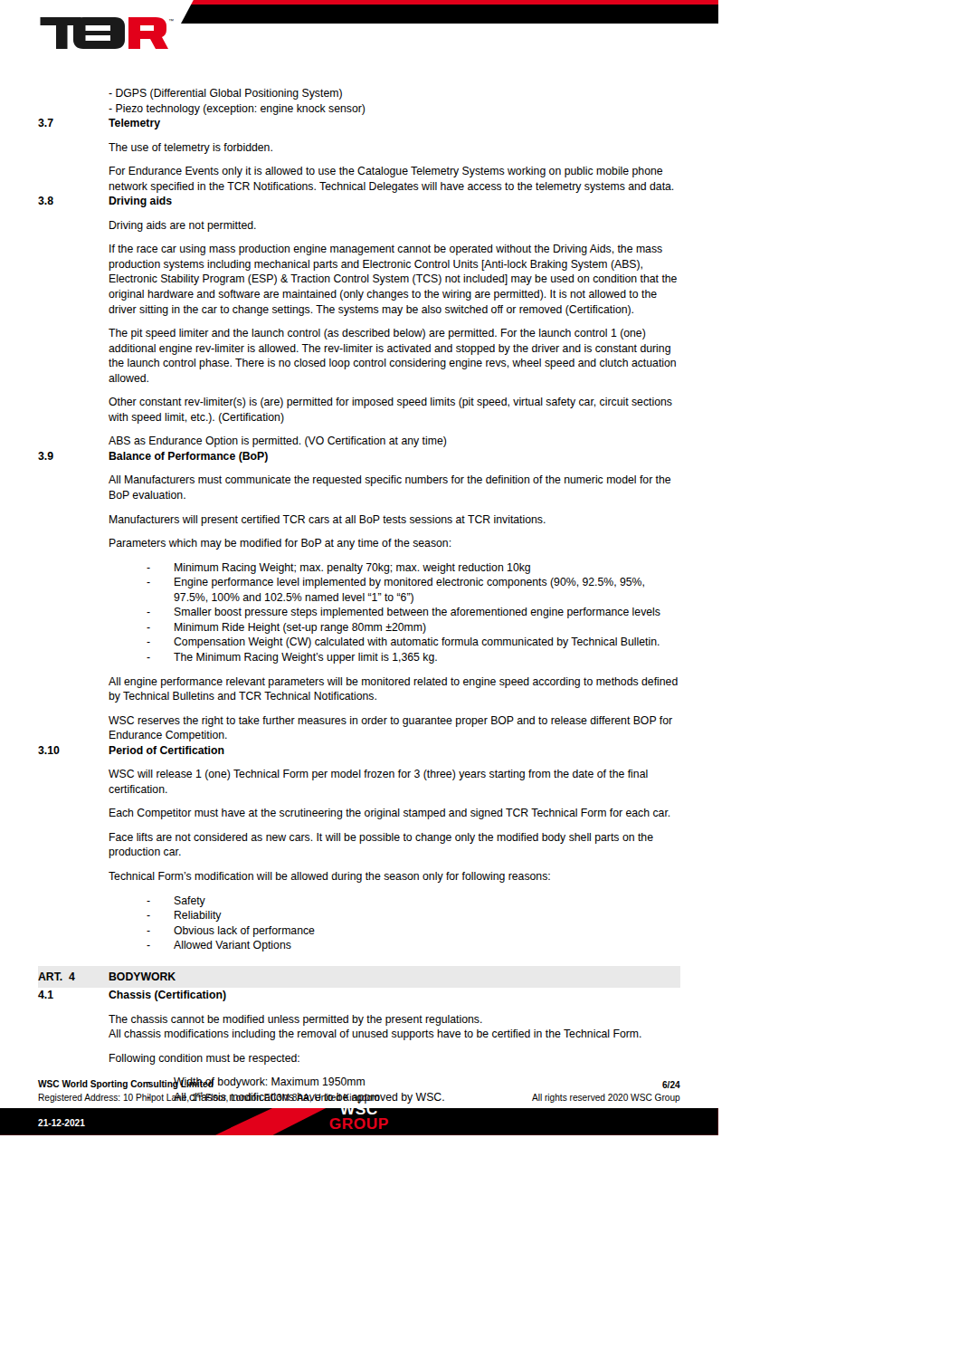™
| | - DGPS (Differential Global Positioning System) - Piezo technology (exception: engine knock sensor) |
| 3.7 | Telemetry The use of telemetry is forbidden. For Endurance Events only it is allowed to use the Catalogue Telemetry Systems working on public mobile phone network specified in the TCR Notifications. Technical Delegates will have access to the telemetry systems and data. |
| 3.8 | Driving aids Driving aids are not permitted. If the race car using mass production engine management cannot be operated without the Driving Aids, the mass production systems including mechanical parts and Electronic Control Units [Anti-lock Braking System (ABS), Electronic Stability Program (ESP) & Traction Control System (TCS) not included] may be used on condition that the original hardware and software are maintained (only changes to the wiring are permitted). It is not allowed to the driver sitting in the car to change settings. The systems may be also switched off or removed (Certification). The pit speed limiter and the launch control (as described below) are permitted. For the launch control 1 (one) additional engine rev-limiter is allowed. The rev-limiter is activated and stopped by the driver and is constant during the launch control phase. There is no closed loop control considering engine revs, wheel speed and clutch actuation allowed. Other constant rev-limiter(s) is (are) permitted for imposed speed limits (pit speed, virtual safety car, circuit sections with speed limit, etc.). (Certification) ABS as Endurance Option is permitted. (VO Certification at any time) |
| 3.9 | Balance of Performance (BoP) All Manufacturers must communicate the requested specific numbers for the definition of the numeric model for the BoP evaluation. Manufacturers will present certified TCR cars at all BoP tests sessions at TCR invitations. Parameters which may be modified for BoP at any time of the season: Minimum Racing Weight; max. penalty 70kg; max. weight reduction 10kg Engine performance level implemented by monitored electronic components (90%, 92.5%, 95%, 97.5%, 100% and 102.5% named level “1” to “6”) Smaller boost pressure steps implemented between the aforementioned engine performance levels Minimum Ride Height (set-up range 80mm ±20mm) Compensation Weight (CW) calculated with automatic formula communicated by Technical Bulletin. The Minimum Racing Weight’s upper limit is 1,365 kg. All engine performance relevant parameters will be monitored related to engine speed according to methods defined by Technical Bulletins and TCR Technical Notifications. WSC reserves the right to take further measures in order to guarantee proper BOP and to release different BOP for Endurance Competition. |
| 3.10 | Period of Certification WSC will release 1 (one) Technical Form per model frozen for 3 (three) years starting from the date of the final certification. Each Competitor must have at the scrutineering the original stamped and signed TCR Technical Form for each car. Face lifts are not considered as new cars. It will be possible to change only the modified body shell parts on the production car. Technical Form’s modification will be allowed during the season only for following reasons: Safety Reliability Obvious lack of performance Allowed Variant Options |
| ART. 4 | BODYWORK |
| 4.1 | Chassis (Certification) The chassis cannot be modified unless permitted by the present regulations. All chassis modifications including the removal of unused supports have to be certified in the Technical Form. Following condition must be respected: Width of bodywork: Maximum 1950mm All chassis modifications have to be approved by WSC. If not otherwise defined by the present regulations any non-movable element must be attached with the use of tools. |
WSC World Sporting Consulting Limited
Registered Address: 10 Philpot Lane, 1st Floor, London EC3M 8AA, United Kingdom
6/24
All rights reserved 2020 WSC Group
21-12-2021
WSC
GROUP